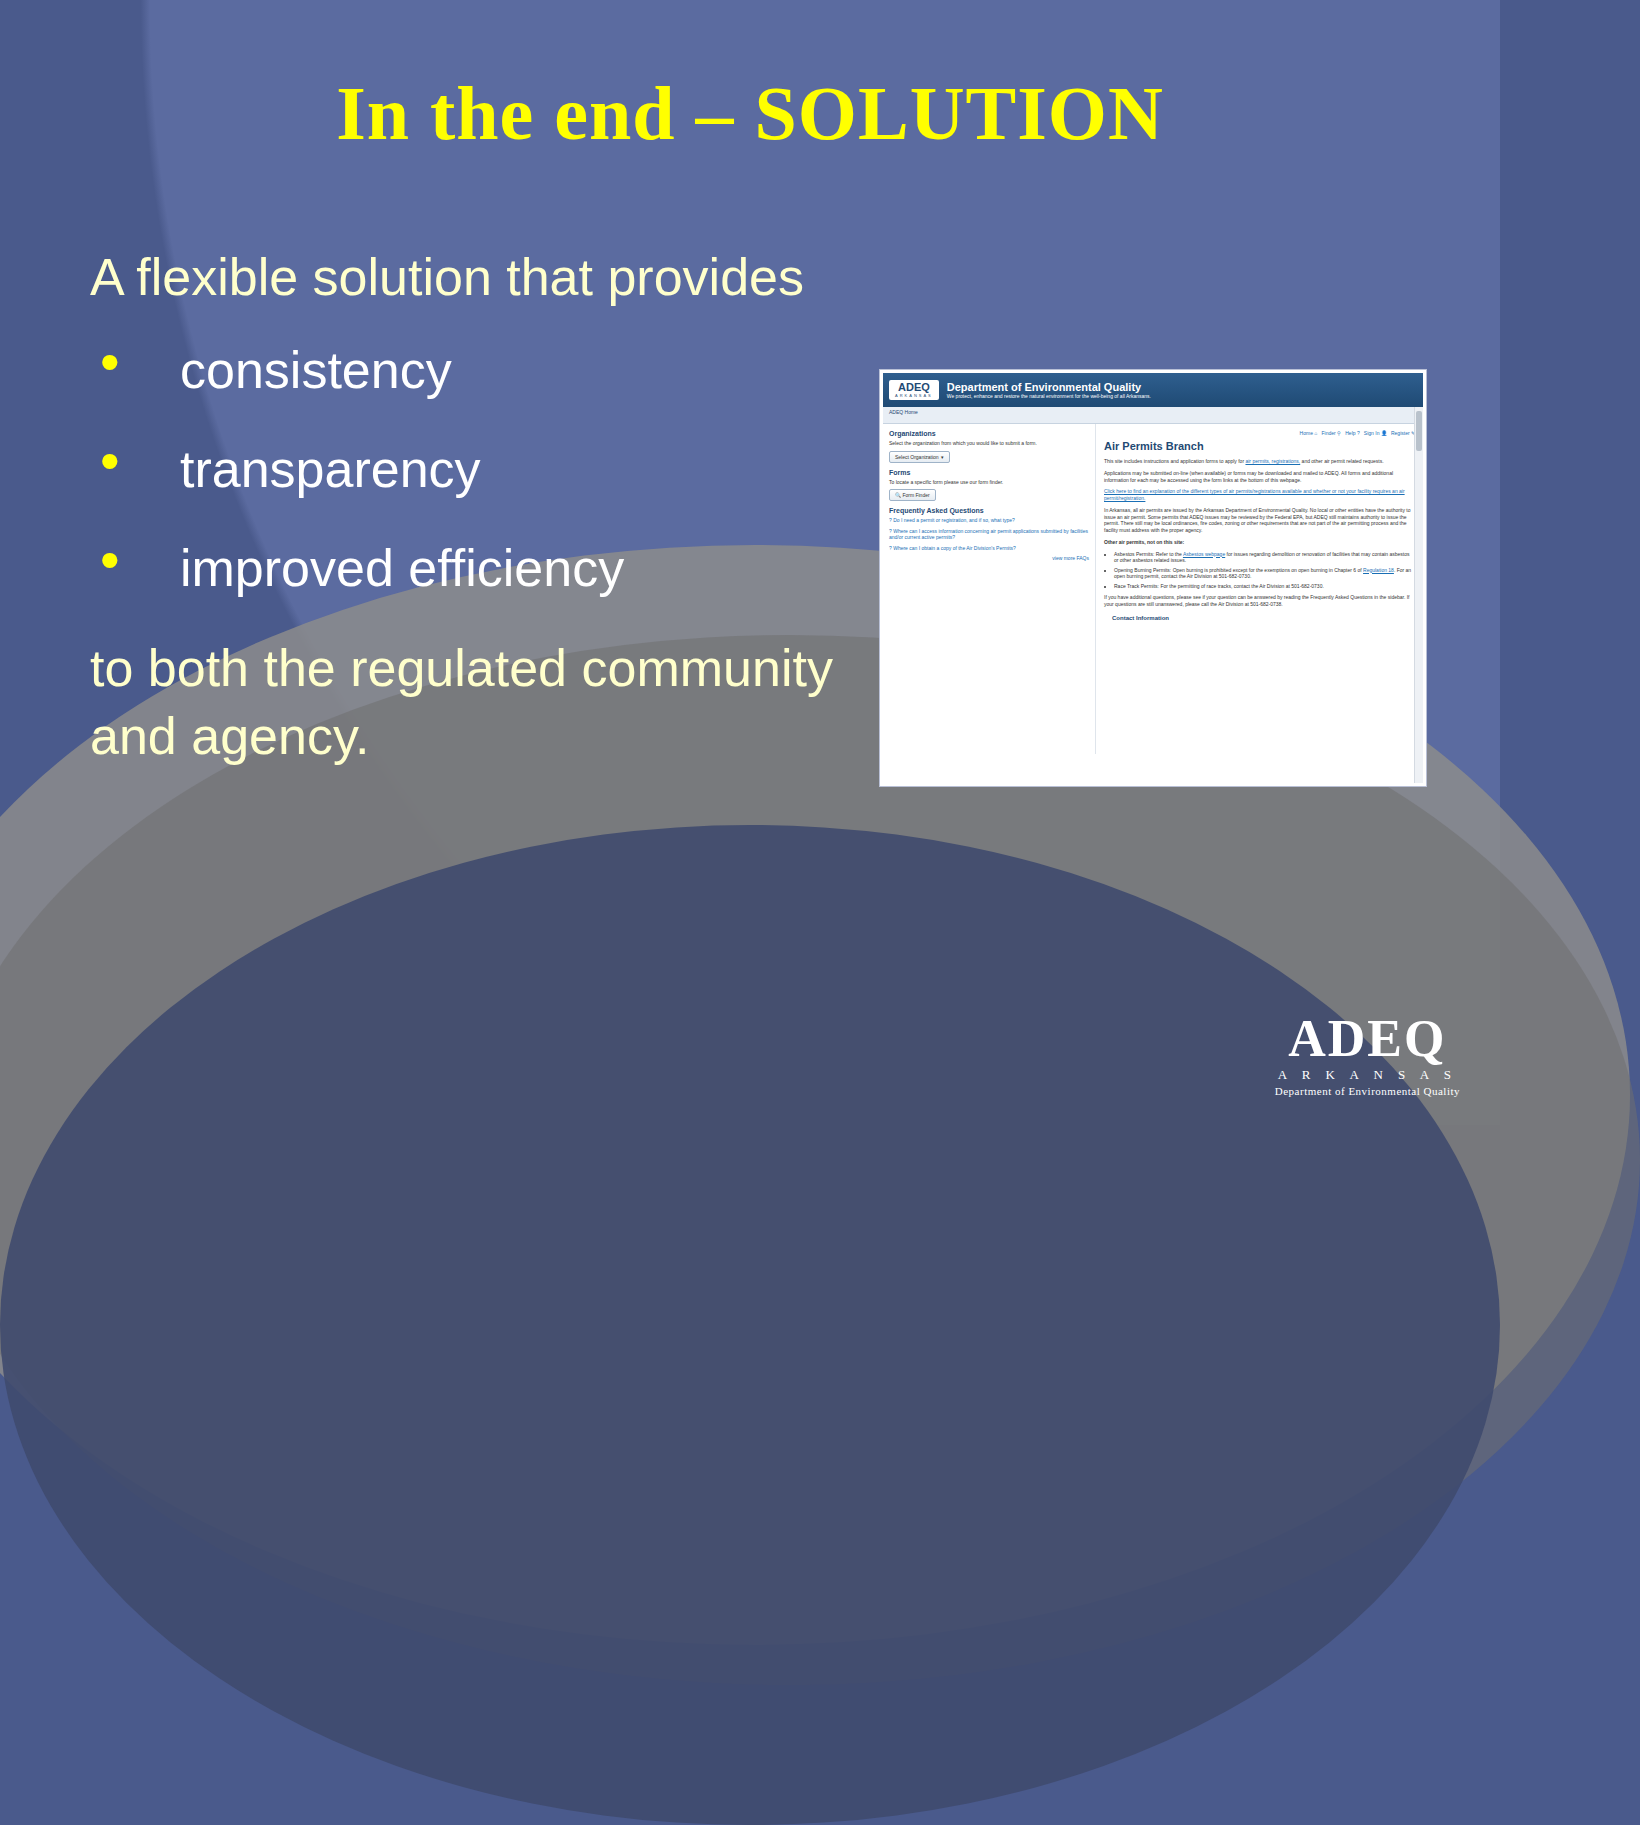In the end – SOLUTION
A flexible solution that provides
consistency
transparency
improved efficiency
to both the regulated community and agency.
ADEQARKANSAS
Department of Environmental Quality We protect, enhance and restore the natural environment for the well-being of all Arkansans.
ADEQ Home
Organizations
Select the organization from which you would like to submit a form.
Select Organization ▾
Forms
To locate a specific form please use our form finder.
🔍 Form Finder
Frequently Asked Questions
? Do I need a permit or registration, and if so, what type?
? Where can I access information concerning air permit applications submitted by facilities and/or current active permits?
? Where can I obtain a copy of the Air Division's Permits?
view more FAQs
Home ⌂ Finder ⚲ Help ? Sign In 👤 Register ✎
Air Permits Branch
This site includes instructions and application forms to apply for air permits, registrations, and other air permit related requests.
Applications may be submitted on-line (when available) or forms may be downloaded and mailed to ADEQ. All forms and additional information for each may be accessed using the form links at the bottom of this webpage.
Click here to find an explanation of the different types of air permits/registrations available and whether or not your facility requires an air permit/registration.
In Arkansas, all air permits are issued by the Arkansas Department of Environmental Quality. No local or other entities have the authority to issue an air permit. Some permits that ADEQ issues may be reviewed by the Federal EPA, but ADEQ still maintains authority to issue the permit. There still may be local ordinances, fire codes, zoning or other requirements that are not part of the air permitting process and the facility must address with the proper agency.
Other air permits, not on this site:
Asbestos Permits: Refer to the Asbestos webpage for issues regarding demolition or renovation of facilities that may contain asbestos or other asbestos related issues.
Opening Burning Permits: Open burning is prohibited except for the exemptions on open burning in Chapter 6 of Regulation 18. For an open burning permit, contact the Air Division at 501-682-0730.
Race Track Permits: For the permitting of race tracks, contact the Air Division at 501-682-0730.
If you have additional questions, please see if your question can be answered by reading the Frequently Asked Questions in the sidebar. If your questions are still unanswered, please call the Air Division at 501-682-0738.
Contact Information
ADEQ
A R K A N S A S
Department of Environmental Quality